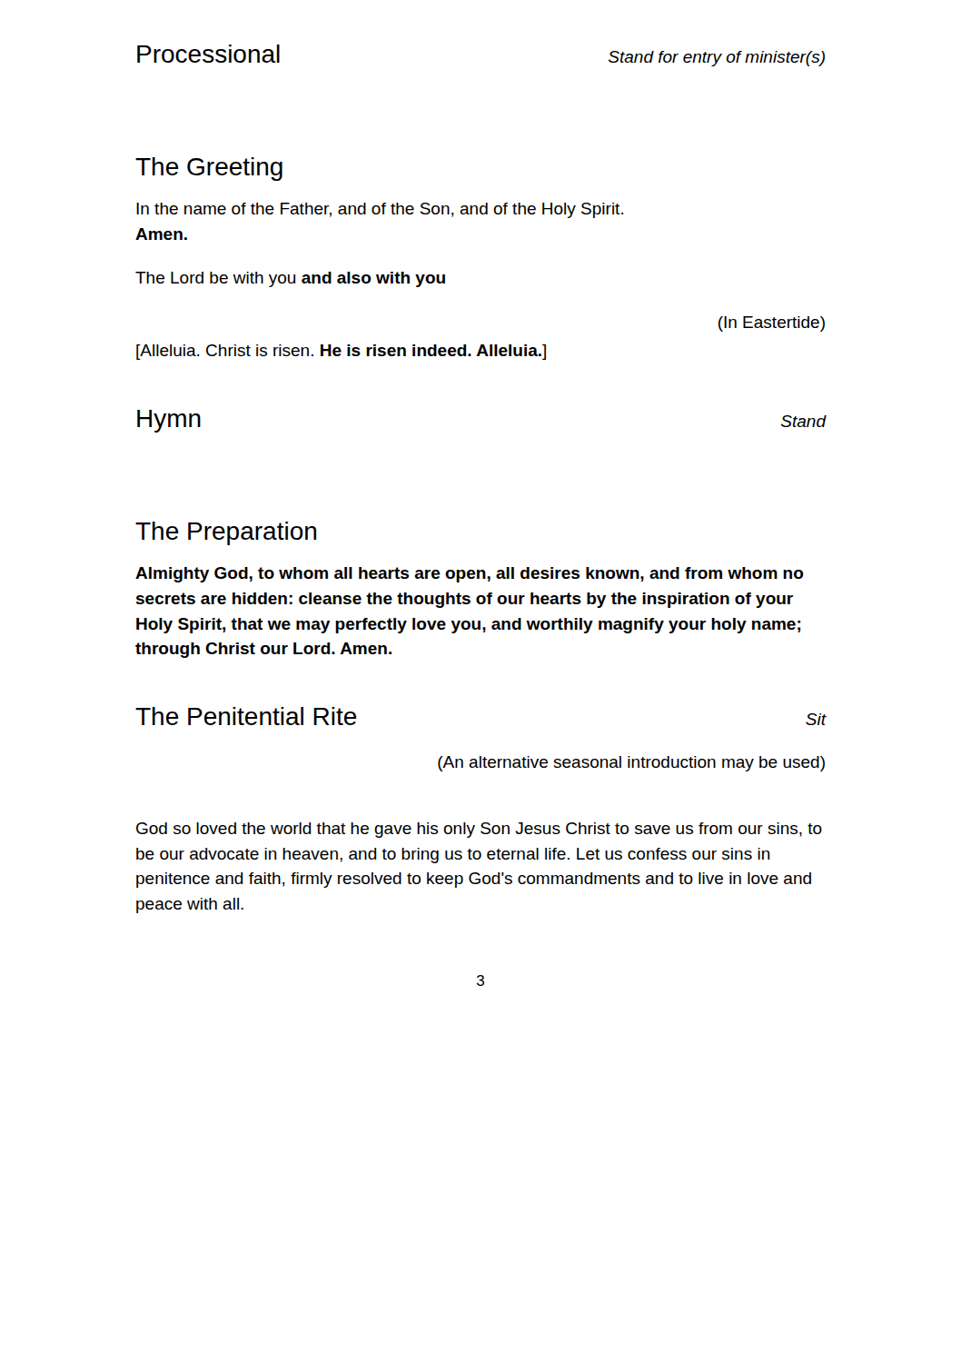Processional
Stand for entry of minister(s)
The Greeting
In the name of the Father, and of the Son, and of the Holy Spirit.
Amen.
The Lord be with you and also with you
(In Eastertide)
[Alleluia. Christ is risen. He is risen indeed. Alleluia.]
Hymn
Stand
The Preparation
Almighty God, to whom all hearts are open, all desires known, and from whom no secrets are hidden: cleanse the thoughts of our hearts by the inspiration of your Holy Spirit, that we may perfectly love you, and worthily magnify your holy name; through Christ our Lord. Amen.
The Penitential Rite
Sit
(An alternative seasonal introduction may be used)
God so loved the world that he gave his only Son Jesus Christ to save us from our sins, to be our advocate in heaven, and to bring us to eternal life. Let us confess our sins in penitence and faith, firmly resolved to keep God's commandments and to live in love and peace with all.
3